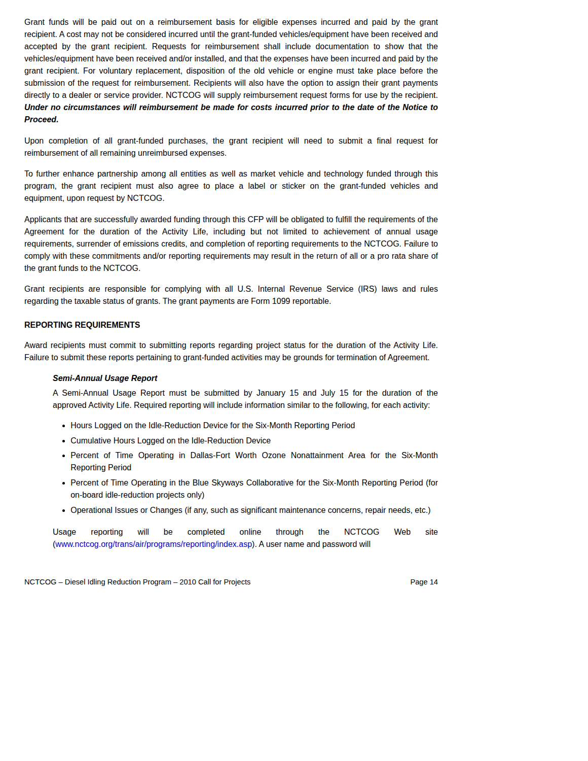Grant funds will be paid out on a reimbursement basis for eligible expenses incurred and paid by the grant recipient. A cost may not be considered incurred until the grant-funded vehicles/equipment have been received and accepted by the grant recipient. Requests for reimbursement shall include documentation to show that the vehicles/equipment have been received and/or installed, and that the expenses have been incurred and paid by the grant recipient. For voluntary replacement, disposition of the old vehicle or engine must take place before the submission of the request for reimbursement. Recipients will also have the option to assign their grant payments directly to a dealer or service provider. NCTCOG will supply reimbursement request forms for use by the recipient. Under no circumstances will reimbursement be made for costs incurred prior to the date of the Notice to Proceed.
Upon completion of all grant-funded purchases, the grant recipient will need to submit a final request for reimbursement of all remaining unreimbursed expenses.
To further enhance partnership among all entities as well as market vehicle and technology funded through this program, the grant recipient must also agree to place a label or sticker on the grant-funded vehicles and equipment, upon request by NCTCOG.
Applicants that are successfully awarded funding through this CFP will be obligated to fulfill the requirements of the Agreement for the duration of the Activity Life, including but not limited to achievement of annual usage requirements, surrender of emissions credits, and completion of reporting requirements to the NCTCOG. Failure to comply with these commitments and/or reporting requirements may result in the return of all or a pro rata share of the grant funds to the NCTCOG.
Grant recipients are responsible for complying with all U.S. Internal Revenue Service (IRS) laws and rules regarding the taxable status of grants. The grant payments are Form 1099 reportable.
REPORTING REQUIREMENTS
Award recipients must commit to submitting reports regarding project status for the duration of the Activity Life. Failure to submit these reports pertaining to grant-funded activities may be grounds for termination of Agreement.
Semi-Annual Usage Report
A Semi-Annual Usage Report must be submitted by January 15 and July 15 for the duration of the approved Activity Life. Required reporting will include information similar to the following, for each activity:
Hours Logged on the Idle-Reduction Device for the Six-Month Reporting Period
Cumulative Hours Logged on the Idle-Reduction Device
Percent of Time Operating in Dallas-Fort Worth Ozone Nonattainment Area for the Six-Month Reporting Period
Percent of Time Operating in the Blue Skyways Collaborative for the Six-Month Reporting Period (for on-board idle-reduction projects only)
Operational Issues or Changes (if any, such as significant maintenance concerns, repair needs, etc.)
Usage reporting will be completed online through the NCTCOG Web site (www.nctcog.org/trans/air/programs/reporting/index.asp). A user name and password will
NCTCOG – Diesel Idling Reduction Program – 2010 Call for Projects Page 14